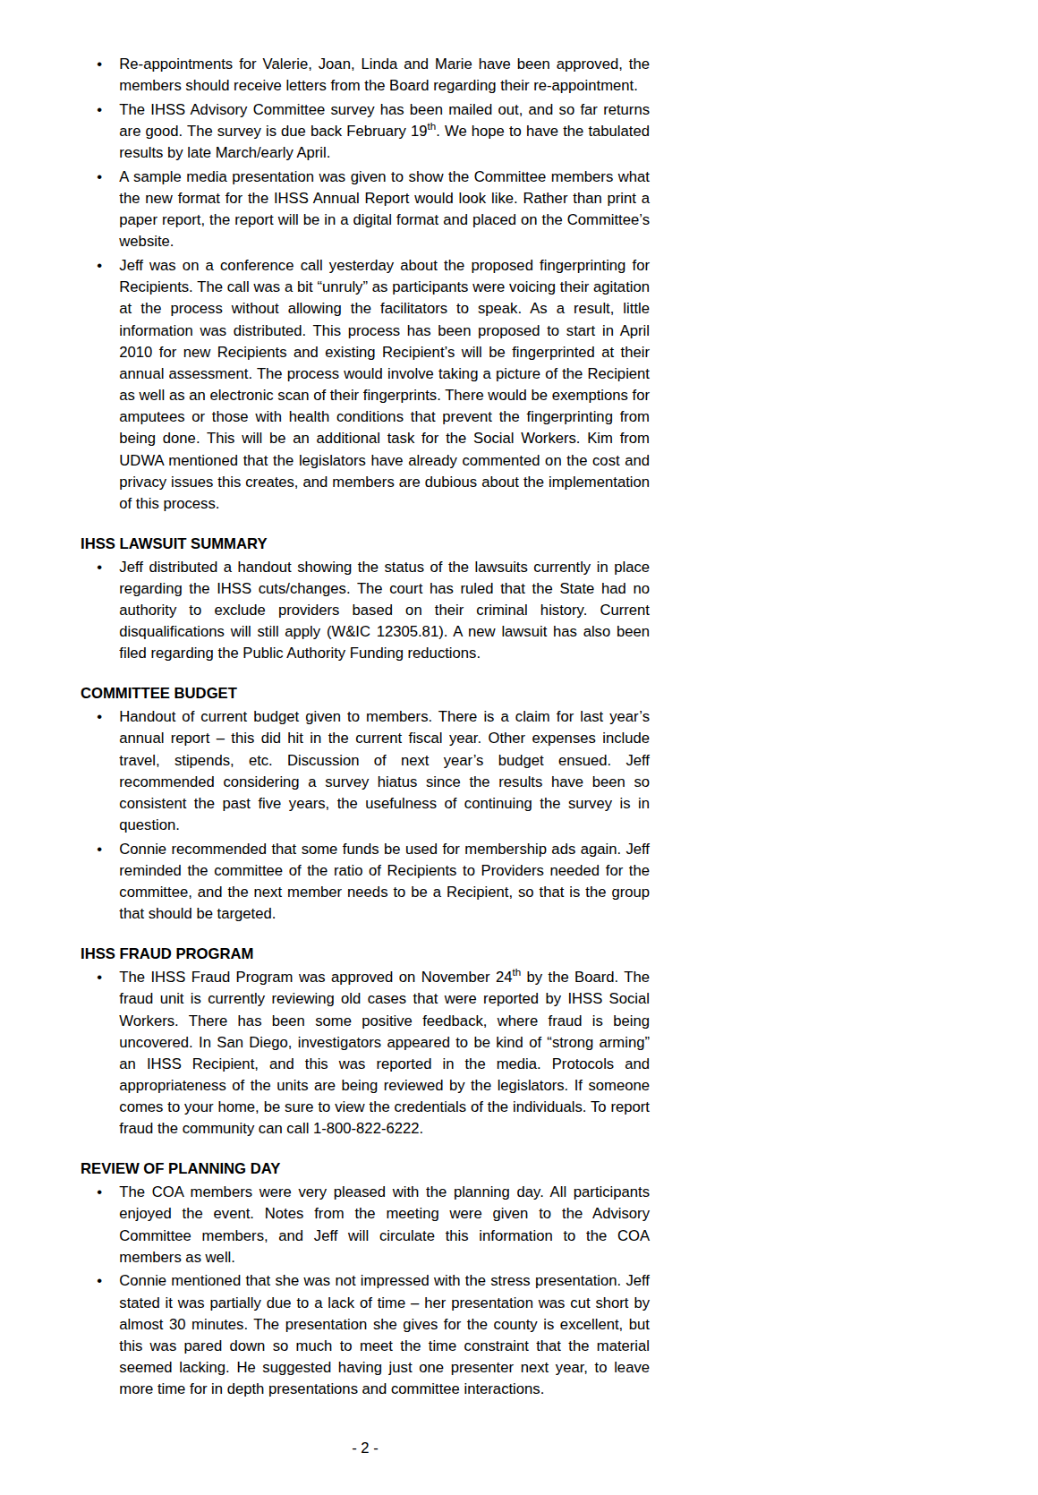Re-appointments for Valerie, Joan, Linda and Marie have been approved, the members should receive letters from the Board regarding their re-appointment.
The IHSS Advisory Committee survey has been mailed out, and so far returns are good. The survey is due back February 19th. We hope to have the tabulated results by late March/early April.
A sample media presentation was given to show the Committee members what the new format for the IHSS Annual Report would look like. Rather than print a paper report, the report will be in a digital format and placed on the Committee’s website.
Jeff was on a conference call yesterday about the proposed fingerprinting for Recipients. The call was a bit “unruly” as participants were voicing their agitation at the process without allowing the facilitators to speak. As a result, little information was distributed. This process has been proposed to start in April 2010 for new Recipients and existing Recipient’s will be fingerprinted at their annual assessment. The process would involve taking a picture of the Recipient as well as an electronic scan of their fingerprints. There would be exemptions for amputees or those with health conditions that prevent the fingerprinting from being done. This will be an additional task for the Social Workers. Kim from UDWA mentioned that the legislators have already commented on the cost and privacy issues this creates, and members are dubious about the implementation of this process.
IHSS LAWSUIT SUMMARY
Jeff distributed a handout showing the status of the lawsuits currently in place regarding the IHSS cuts/changes. The court has ruled that the State had no authority to exclude providers based on their criminal history. Current disqualifications will still apply (W&IC 12305.81). A new lawsuit has also been filed regarding the Public Authority Funding reductions.
COMMITTEE BUDGET
Handout of current budget given to members. There is a claim for last year’s annual report – this did hit in the current fiscal year. Other expenses include travel, stipends, etc. Discussion of next year’s budget ensued. Jeff recommended considering a survey hiatus since the results have been so consistent the past five years, the usefulness of continuing the survey is in question.
Connie recommended that some funds be used for membership ads again. Jeff reminded the committee of the ratio of Recipients to Providers needed for the committee, and the next member needs to be a Recipient, so that is the group that should be targeted.
IHSS FRAUD PROGRAM
The IHSS Fraud Program was approved on November 24th by the Board. The fraud unit is currently reviewing old cases that were reported by IHSS Social Workers. There has been some positive feedback, where fraud is being uncovered. In San Diego, investigators appeared to be kind of “strong arming” an IHSS Recipient, and this was reported in the media. Protocols and appropriateness of the units are being reviewed by the legislators. If someone comes to your home, be sure to view the credentials of the individuals. To report fraud the community can call 1-800-822-6222.
REVIEW OF PLANNING DAY
The COA members were very pleased with the planning day. All participants enjoyed the event. Notes from the meeting were given to the Advisory Committee members, and Jeff will circulate this information to the COA members as well.
Connie mentioned that she was not impressed with the stress presentation. Jeff stated it was partially due to a lack of time – her presentation was cut short by almost 30 minutes. The presentation she gives for the county is excellent, but this was pared down so much to meet the time constraint that the material seemed lacking. He suggested having just one presenter next year, to leave more time for in depth presentations and committee interactions.
- 2 -